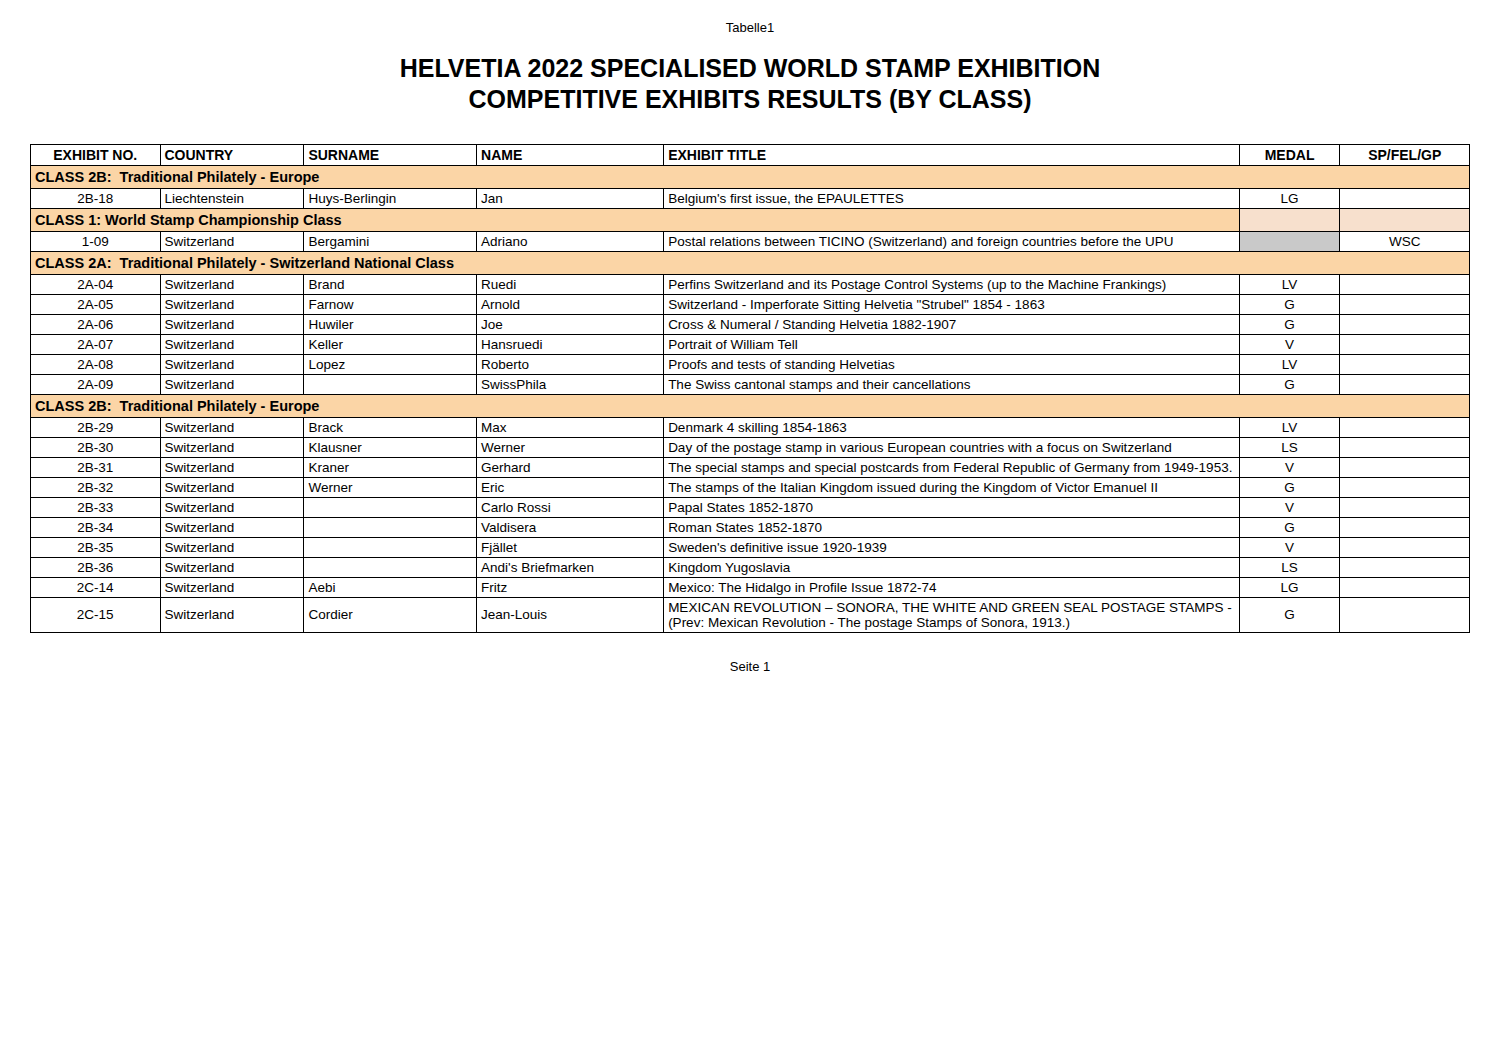Tabelle1
HELVETIA 2022 SPECIALISED WORLD STAMP EXHIBITION
COMPETITIVE EXHIBITS RESULTS (BY CLASS)
| EXHIBIT NO. | COUNTRY | SURNAME | NAME | EXHIBIT TITLE | MEDAL | SP/FEL/GP |
| --- | --- | --- | --- | --- | --- | --- |
| CLASS 2B: Traditional Philately - Europe |
| 2B-18 | Liechtenstein | Huys-Berlingin | Jan | Belgium's first issue, the EPAULETTES | LG | |
| CLASS 1: World Stamp Championship Class | | |
| 1-09 | Switzerland | Bergamini | Adriano | Postal relations between TICINO (Switzerland) and foreign countries before the UPU | | WSC |
| CLASS 2A: Traditional Philately - Switzerland National Class |
| 2A-04 | Switzerland | Brand | Ruedi | Perfins Switzerland and its Postage Control Systems (up to the Machine Frankings) | LV | |
| 2A-05 | Switzerland | Farnow | Arnold | Switzerland - Imperforate Sitting Helvetia "Strubel" 1854 - 1863 | G | |
| 2A-06 | Switzerland | Huwiler | Joe | Cross & Numeral / Standing Helvetia 1882-1907 | G | |
| 2A-07 | Switzerland | Keller | Hansruedi | Portrait of William Tell | V | |
| 2A-08 | Switzerland | Lopez | Roberto | Proofs and tests of standing Helvetias | LV | |
| 2A-09 | Switzerland | | SwissPhila | The Swiss cantonal stamps and their cancellations | G | |
| CLASS 2B: Traditional Philately - Europe |
| 2B-29 | Switzerland | Brack | Max | Denmark 4 skilling 1854-1863 | LV | |
| 2B-30 | Switzerland | Klausner | Werner | Day of the postage stamp in various European countries with a focus on Switzerland | LS | |
| 2B-31 | Switzerland | Kraner | Gerhard | The special stamps and special postcards from Federal Republic of Germany from 1949-1953. | V | |
| 2B-32 | Switzerland | Werner | Eric | The stamps of the Italian Kingdom issued during the Kingdom of Victor Emanuel II | G | |
| 2B-33 | Switzerland | | Carlo Rossi | Papal States 1852-1870 | V | |
| 2B-34 | Switzerland | | Valdisera | Roman States 1852-1870 | G | |
| 2B-35 | Switzerland | | Fjället | Sweden's definitive issue 1920-1939 | V | |
| 2B-36 | Switzerland | | Andi's Briefmarken | Kingdom Yugoslavia | LS | |
| 2C-14 | Switzerland | Aebi | Fritz | Mexico: The Hidalgo in Profile Issue 1872-74 | LG | |
| 2C-15 | Switzerland | Cordier | Jean-Louis | MEXICAN REVOLUTION – SONORA, THE WHITE AND GREEN SEAL POSTAGE STAMPS - (Prev: Mexican Revolution - The postage Stamps of Sonora, 1913.) | G | |
Seite 1